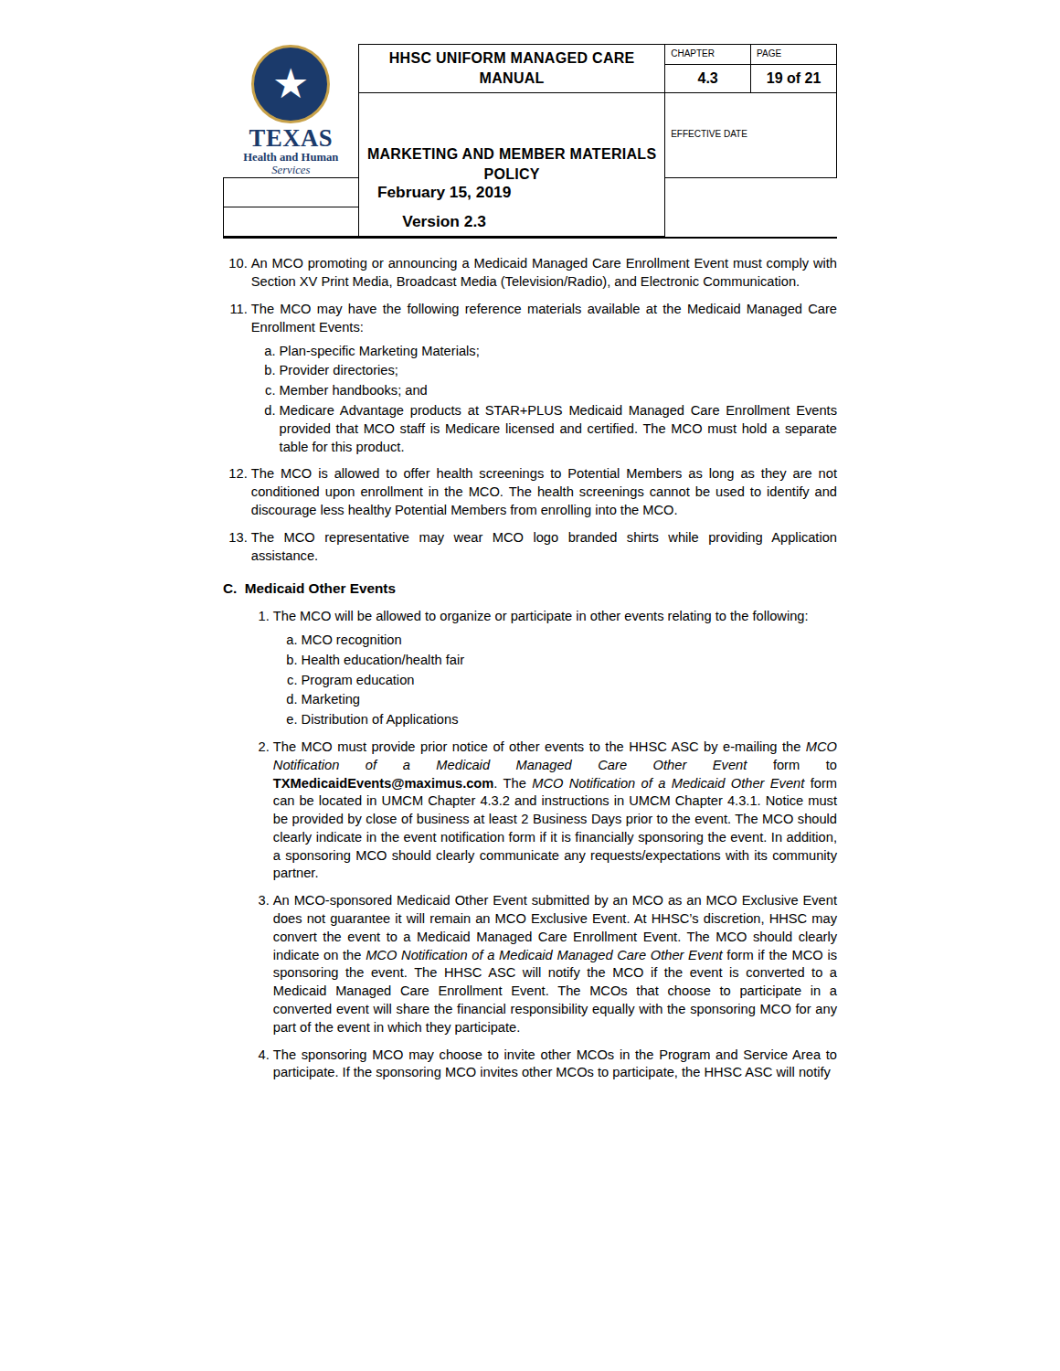| ★ TEXAS Health and Human Services | HHSC UNIFORM MANAGED CARE MANUAL | Chapter | Page |
| 4.3 | 19 of 21 |
| MARKETING AND MEMBER MATERIALS POLICY | Effective Date |
| February 15, 2019 |
| Version 2.3 |
An MCO promoting or announcing a Medicaid Managed Care Enrollment Event must comply with Section XV Print Media, Broadcast Media (Television/Radio), and Electronic Communication.
The MCO may have the following reference materials available at the Medicaid Managed Care Enrollment Events:
Plan-specific Marketing Materials;
Provider directories;
Member handbooks; and
Medicare Advantage products at STAR+PLUS Medicaid Managed Care Enrollment Events provided that MCO staff is Medicare licensed and certified. The MCO must hold a separate table for this product.
The MCO is allowed to offer health screenings to Potential Members as long as they are not conditioned upon enrollment in the MCO. The health screenings cannot be used to identify and discourage less healthy Potential Members from enrolling into the MCO.
The MCO representative may wear MCO logo branded shirts while providing Application assistance.
C. Medicaid Other Events
The MCO will be allowed to organize or participate in other events relating to the following:
MCO recognition
Health education/health fair
Program education
Marketing
Distribution of Applications
The MCO must provide prior notice of other events to the HHSC ASC by e-mailing the MCO Notification of a Medicaid Managed Care Other Event form to TXMedicaidEvents@maximus.com. The MCO Notification of a Medicaid Other Event form can be located in UMCM Chapter 4.3.2 and instructions in UMCM Chapter 4.3.1. Notice must be provided by close of business at least 2 Business Days prior to the event. The MCO should clearly indicate in the event notification form if it is financially sponsoring the event. In addition, a sponsoring MCO should clearly communicate any requests/expectations with its community partner.
An MCO-sponsored Medicaid Other Event submitted by an MCO as an MCO Exclusive Event does not guarantee it will remain an MCO Exclusive Event. At HHSC’s discretion, HHSC may convert the event to a Medicaid Managed Care Enrollment Event. The MCO should clearly indicate on the MCO Notification of a Medicaid Managed Care Other Event form if the MCO is sponsoring the event. The HHSC ASC will notify the MCO if the event is converted to a Medicaid Managed Care Enrollment Event. The MCOs that choose to participate in a converted event will share the financial responsibility equally with the sponsoring MCO for any part of the event in which they participate.
The sponsoring MCO may choose to invite other MCOs in the Program and Service Area to participate. If the sponsoring MCO invites other MCOs to participate, the HHSC ASC will notify